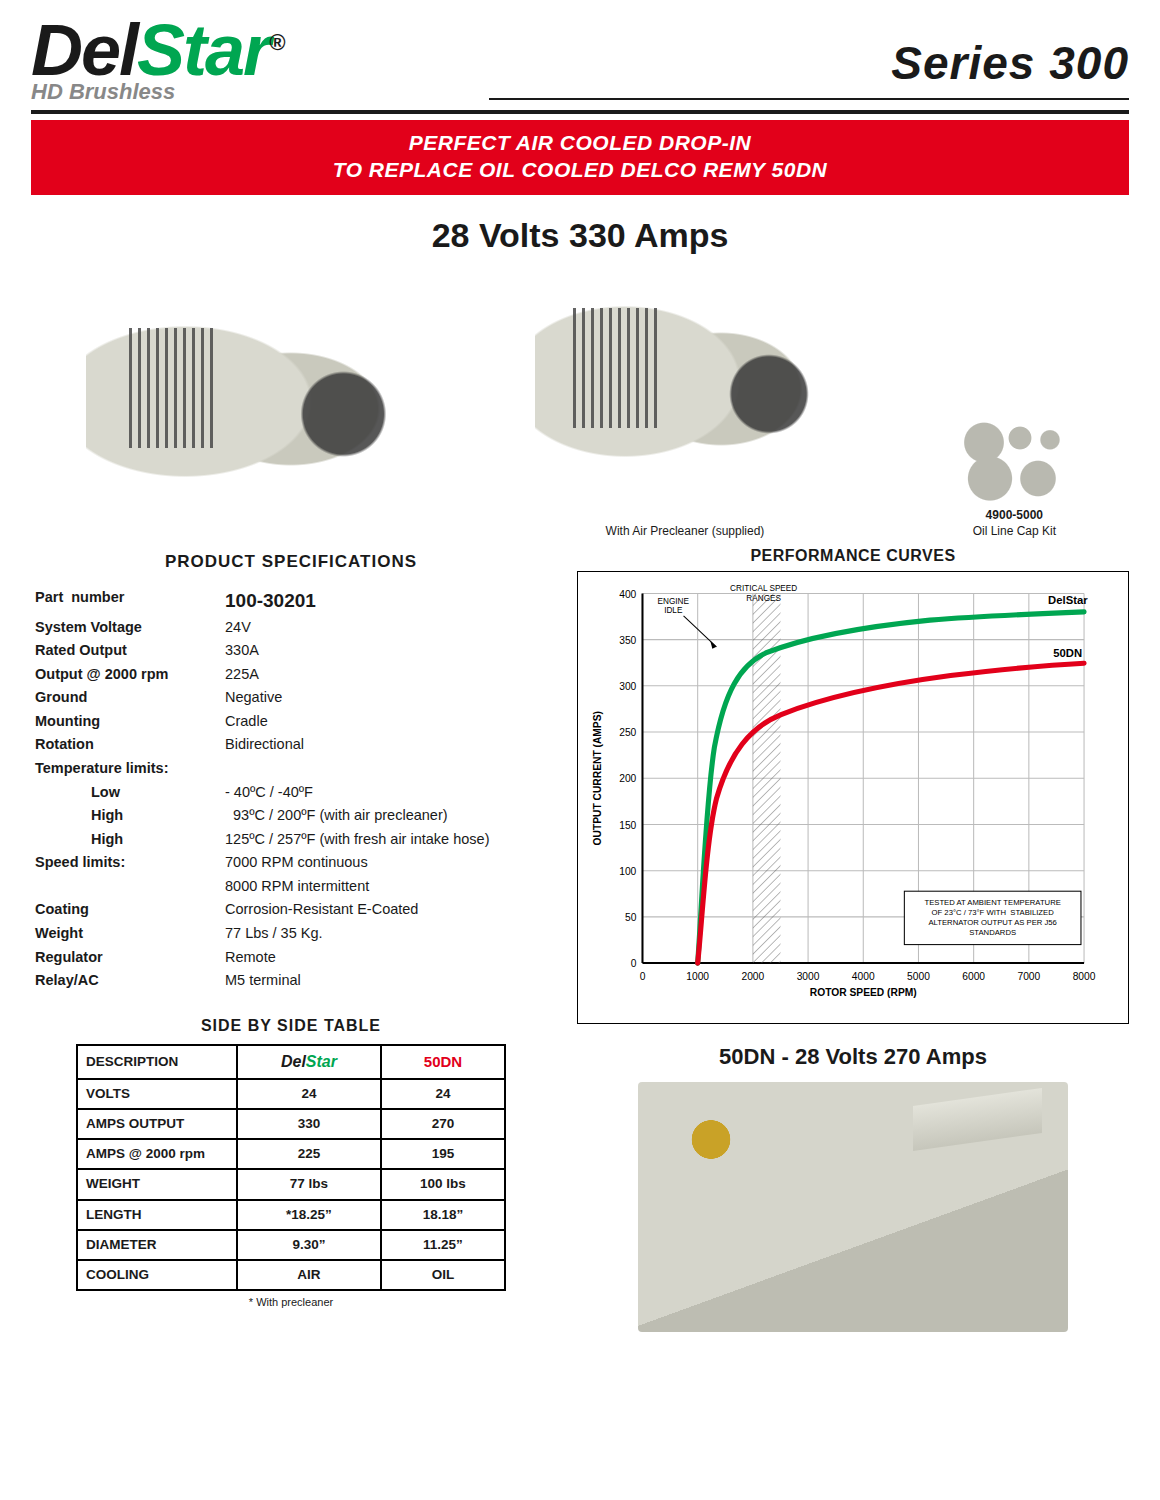Del Star® Series 300
HD Brushless
PERFECT AIR COOLED DROP-IN
TO REPLACE OIL COOLED DELCO REMY 50DN
28 Volts 330 Amps
With Air Precleaner (supplied)
4900-5000 Oil Line Cap Kit
PRODUCT SPECIFICATIONS
| Part number | 100-30201 |
| System Voltage | 24V |
| Rated Output | 330A |
| Output @ 2000 rpm | 225A |
| Ground | Negative |
| Mounting | Cradle |
| Rotation | Bidirectional |
| Temperature limits: |
| Low | - 40ºC / -40ºF |
| High | 93ºC / 200ºF (with air precleaner) |
| High | 125ºC / 257ºF (with fresh air intake hose) |
| Speed limits: | 7000 RPM continuous |
| | 8000 RPM intermittent |
| Coating | Corrosion-Resistant E-Coated |
| Weight | 77 Lbs / 35 Kg. |
| Regulator | Remote |
| Relay/AC | M5 terminal |
SIDE BY SIDE TABLE
| DESCRIPTION | Del Star | 50DN |
| --- | --- | --- |
| VOLTS | 24 | 24 |
| AMPS OUTPUT | 330 | 270 |
| AMPS @ 2000 rpm | 225 | 195 |
| WEIGHT | 77 lbs | 100 lbs |
| LENGTH | *18.25” | 18.18” |
| DIAMETER | 9.30” | 11.25” |
| COOLING | AIR | OIL |
* With precleaner
PERFORMANCE CURVES
CRITICAL SPEED RANGES ENGINE IDLE DelStar 50DN 400 350 300 250 200 150 100 50 0 0 1000 2000 3000 4000 5000 6000 7000 8000 ROTOR SPEED (RPM) OUTPUT CURRENT (AMPS) TESTED AT AMBIENT TEMPERATURE OF 23°C / 73°F WITH STABILIZED ALTERNATOR OUTPUT AS PER J56 STANDARDS
50DN - 28 Volts 270 Amps